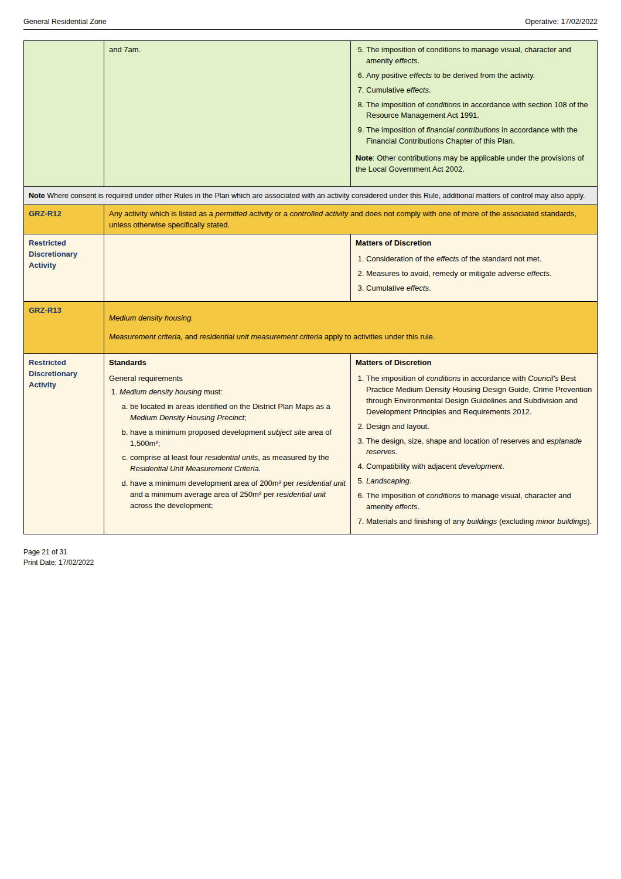General Residential Zone
Operative: 17/02/2022
| | and 7am. | The imposition of conditions to manage visual, character and amenity effects . Any positive effects to be derived from the activity. Cumulative effects . The imposition of conditions in accordance with section 108 of the Resource Management Act 1991. The imposition of financial contributions in accordance with the Financial Contributions Chapter of this Plan. Note : Other contributions may be applicable under the provisions of the Local Government Act 2002. |
| Note Where consent is required under other Rules in the Plan which are associated with an activity considered under this Rule, additional matters of control may also apply. |
| GRZ-R12 | Any activity which is listed as a permitted activity or a controlled activity and does not comply with one of more of the associated standards, unless otherwise specifically stated. |
| Restricted Discretionary Activity | | Matters of Discretion Consideration of the effects of the standard not met. Measures to avoid, remedy or mitigate adverse effects . Cumulative effects . |
| GRZ-R13 | Medium density housing. Measurement criteria, and residential unit measurement criteria apply to activities under this rule. |
| Restricted Discretionary Activity | Standards General requirements Medium density housing must: be located in areas identified on the District Plan Maps as a Medium Density Housing Precinct ; have a minimum proposed development subject site area of 1,500m²; comprise at least four residential units , as measured by the Residential Unit Measurement Criteria. have a minimum development area of 200m² per residential unit and a minimum average area of 250m² per residential unit across the development; | Matters of Discretion The imposition of conditions in accordance with Council's Best Practice Medium Density Housing Design Guide, Crime Prevention through Environmental Design Guidelines and Subdivision and Development Principles and Requirements 2012. Design and layout. The design, size, shape and location of reserves and esplanade reserves . Compatibility with adjacent development . Landscaping . The imposition of conditions to manage visual, character and amenity effects . Materials and finishing of any buildings (excluding minor buildings ). |
Page 21 of 31
Print Date: 17/02/2022